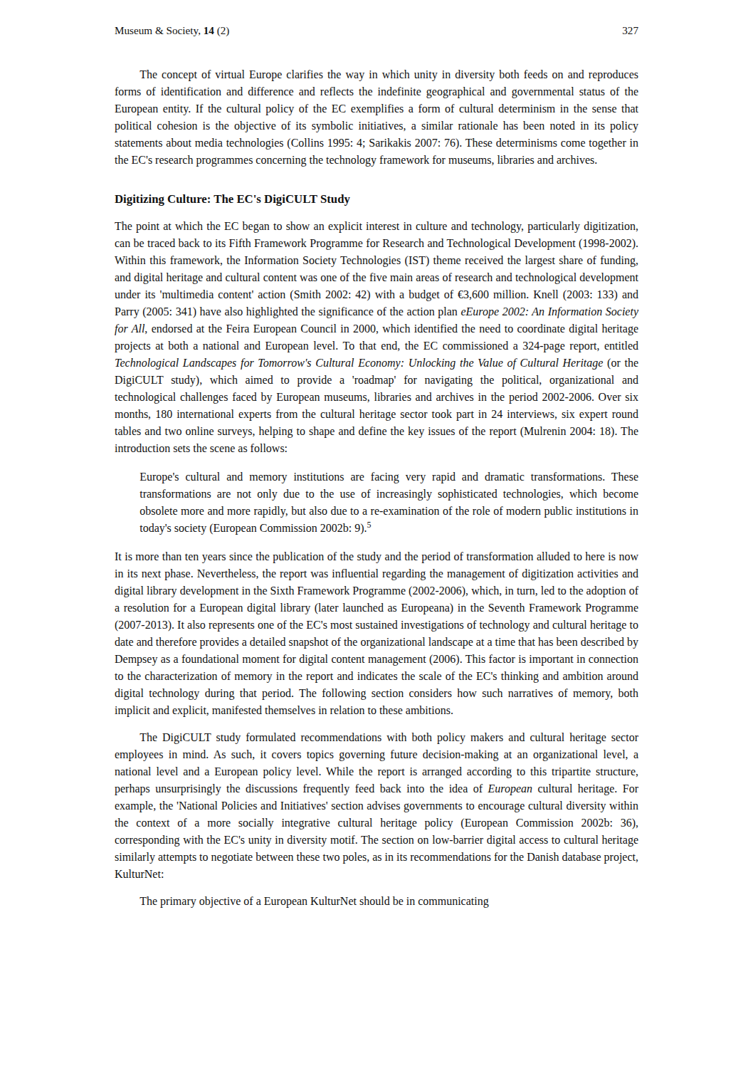Museum & Society, 14 (2) 327
The concept of virtual Europe clarifies the way in which unity in diversity both feeds on and reproduces forms of identification and difference and reflects the indefinite geographical and governmental status of the European entity. If the cultural policy of the EC exemplifies a form of cultural determinism in the sense that political cohesion is the objective of its symbolic initiatives, a similar rationale has been noted in its policy statements about media technologies (Collins 1995: 4; Sarikakis 2007: 76). These determinisms come together in the EC's research programmes concerning the technology framework for museums, libraries and archives.
Digitizing Culture: The EC's DigiCULT Study
The point at which the EC began to show an explicit interest in culture and technology, particularly digitization, can be traced back to its Fifth Framework Programme for Research and Technological Development (1998-2002). Within this framework, the Information Society Technologies (IST) theme received the largest share of funding, and digital heritage and cultural content was one of the five main areas of research and technological development under its 'multimedia content' action (Smith 2002: 42) with a budget of €3,600 million. Knell (2003: 133) and Parry (2005: 341) have also highlighted the significance of the action plan eEurope 2002: An Information Society for All, endorsed at the Feira European Council in 2000, which identified the need to coordinate digital heritage projects at both a national and European level. To that end, the EC commissioned a 324-page report, entitled Technological Landscapes for Tomorrow's Cultural Economy: Unlocking the Value of Cultural Heritage (or the DigiCULT study), which aimed to provide a 'roadmap' for navigating the political, organizational and technological challenges faced by European museums, libraries and archives in the period 2002-2006. Over six months, 180 international experts from the cultural heritage sector took part in 24 interviews, six expert round tables and two online surveys, helping to shape and define the key issues of the report (Mulrenin 2004: 18). The introduction sets the scene as follows:
Europe's cultural and memory institutions are facing very rapid and dramatic transformations. These transformations are not only due to the use of increasingly sophisticated technologies, which become obsolete more and more rapidly, but also due to a re-examination of the role of modern public institutions in today's society (European Commission 2002b: 9).5
It is more than ten years since the publication of the study and the period of transformation alluded to here is now in its next phase. Nevertheless, the report was influential regarding the management of digitization activities and digital library development in the Sixth Framework Programme (2002-2006), which, in turn, led to the adoption of a resolution for a European digital library (later launched as Europeana) in the Seventh Framework Programme (2007-2013). It also represents one of the EC's most sustained investigations of technology and cultural heritage to date and therefore provides a detailed snapshot of the organizational landscape at a time that has been described by Dempsey as a foundational moment for digital content management (2006). This factor is important in connection to the characterization of memory in the report and indicates the scale of the EC's thinking and ambition around digital technology during that period. The following section considers how such narratives of memory, both implicit and explicit, manifested themselves in relation to these ambitions.
The DigiCULT study formulated recommendations with both policy makers and cultural heritage sector employees in mind. As such, it covers topics governing future decision-making at an organizational level, a national level and a European policy level. While the report is arranged according to this tripartite structure, perhaps unsurprisingly the discussions frequently feed back into the idea of European cultural heritage. For example, the 'National Policies and Initiatives' section advises governments to encourage cultural diversity within the context of a more socially integrative cultural heritage policy (European Commission 2002b: 36), corresponding with the EC's unity in diversity motif. The section on low-barrier digital access to cultural heritage similarly attempts to negotiate between these two poles, as in its recommendations for the Danish database project, KulturNet:
The primary objective of a European KulturNet should be in communicating